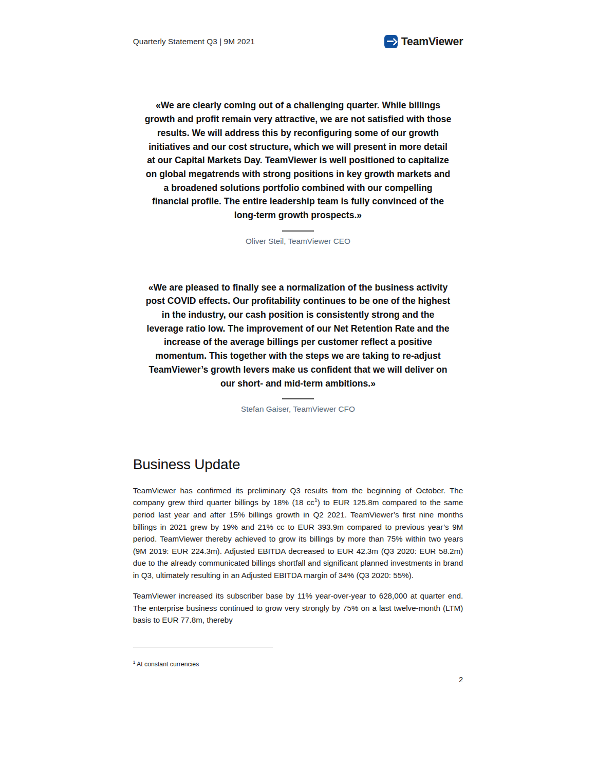Quarterly Statement Q3 | 9M 2021
TeamViewer
«We are clearly coming out of a challenging quarter. While billings growth and profit remain very attractive, we are not satisfied with those results. We will address this by reconfiguring some of our growth initiatives and our cost structure, which we will present in more detail at our Capital Markets Day. TeamViewer is well positioned to capitalize on global megatrends with strong positions in key growth markets and a broadened solutions portfolio combined with our compelling financial profile. The entire leadership team is fully convinced of the long-term growth prospects.»
Oliver Steil, TeamViewer CEO
«We are pleased to finally see a normalization of the business activity post COVID effects. Our profitability continues to be one of the highest in the industry, our cash position is consistently strong and the leverage ratio low. The improvement of our Net Retention Rate and the increase of the average billings per customer reflect a positive momentum. This together with the steps we are taking to re-adjust TeamViewer’s growth levers make us confident that we will deliver on our short- and mid-term ambitions.»
Stefan Gaiser, TeamViewer CFO
Business Update
TeamViewer has confirmed its preliminary Q3 results from the beginning of October. The company grew third quarter billings by 18% (18 cc1) to EUR 125.8m compared to the same period last year and after 15% billings growth in Q2 2021. TeamViewer’s first nine months billings in 2021 grew by 19% and 21% cc to EUR 393.9m compared to previous year’s 9M period. TeamViewer thereby achieved to grow its billings by more than 75% within two years (9M 2019: EUR 224.3m). Adjusted EBITDA decreased to EUR 42.3m (Q3 2020: EUR 58.2m) due to the already communicated billings shortfall and significant planned investments in brand in Q3, ultimately resulting in an Adjusted EBITDA margin of 34% (Q3 2020: 55%).
TeamViewer increased its subscriber base by 11% year-over-year to 628,000 at quarter end. The enterprise business continued to grow very strongly by 75% on a last twelve-month (LTM) basis to EUR 77.8m, thereby
1 At constant currencies
2